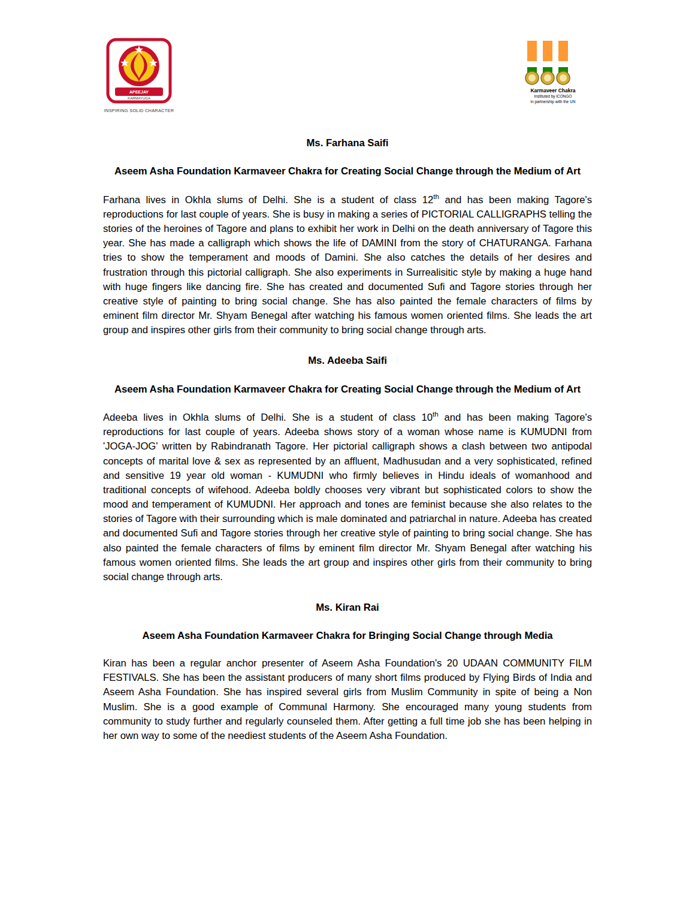APEEJAY KARMAYUGA
INSPIRING SOLID CHARACTER
Karmaveer Chakra Instituted by iCONGO in partnership with the UN
Ms. Farhana Saifi
Aseem Asha Foundation Karmaveer Chakra for Creating Social Change through the Medium of Art
Farhana lives in Okhla slums of Delhi. She is a student of class 12th and has been making Tagore's reproductions for last couple of years. She is busy in making a series of PICTORIAL CALLIGRAPHS telling the stories of the heroines of Tagore and plans to exhibit her work in Delhi on the death anniversary of Tagore this year. She has made a calligraph which shows the life of DAMINI from the story of CHATURANGA. Farhana tries to show the temperament and moods of Damini. She also catches the details of her desires and frustration through this pictorial calligraph. She also experiments in Surrealisitic style by making a huge hand with huge fingers like dancing fire. She has created and documented Sufi and Tagore stories through her creative style of painting to bring social change. She has also painted the female characters of films by eminent film director Mr. Shyam Benegal after watching his famous women oriented films. She leads the art group and inspires other girls from their community to bring social change through arts.
Ms. Adeeba Saifi
Aseem Asha Foundation Karmaveer Chakra for Creating Social Change through the Medium of Art
Adeeba lives in Okhla slums of Delhi. She is a student of class 10th and has been making Tagore's reproductions for last couple of years. Adeeba shows story of a woman whose name is KUMUDNI from 'JOGA-JOG' written by Rabindranath Tagore. Her pictorial calligraph shows a clash between two antipodal concepts of marital love & sex as represented by an affluent, Madhusudan and a very sophisticated, refined and sensitive 19 year old woman - KUMUDNI who firmly believes in Hindu ideals of womanhood and traditional concepts of wifehood. Adeeba boldly chooses very vibrant but sophisticated colors to show the mood and temperament of KUMUDNI. Her approach and tones are feminist because she also relates to the stories of Tagore with their surrounding which is male dominated and patriarchal in nature. Adeeba has created and documented Sufi and Tagore stories through her creative style of painting to bring social change. She has also painted the female characters of films by eminent film director Mr. Shyam Benegal after watching his famous women oriented films. She leads the art group and inspires other girls from their community to bring social change through arts.
Ms. Kiran Rai
Aseem Asha Foundation Karmaveer Chakra for Bringing Social Change through Media
Kiran has been a regular anchor presenter of Aseem Asha Foundation's 20 UDAAN COMMUNITY FILM FESTIVALS. She has been the assistant producers of many short films produced by Flying Birds of India and Aseem Asha Foundation. She has inspired several girls from Muslim Community in spite of being a Non Muslim. She is a good example of Communal Harmony. She encouraged many young students from community to study further and regularly counseled them. After getting a full time job she has been helping in her own way to some of the neediest students of the Aseem Asha Foundation.